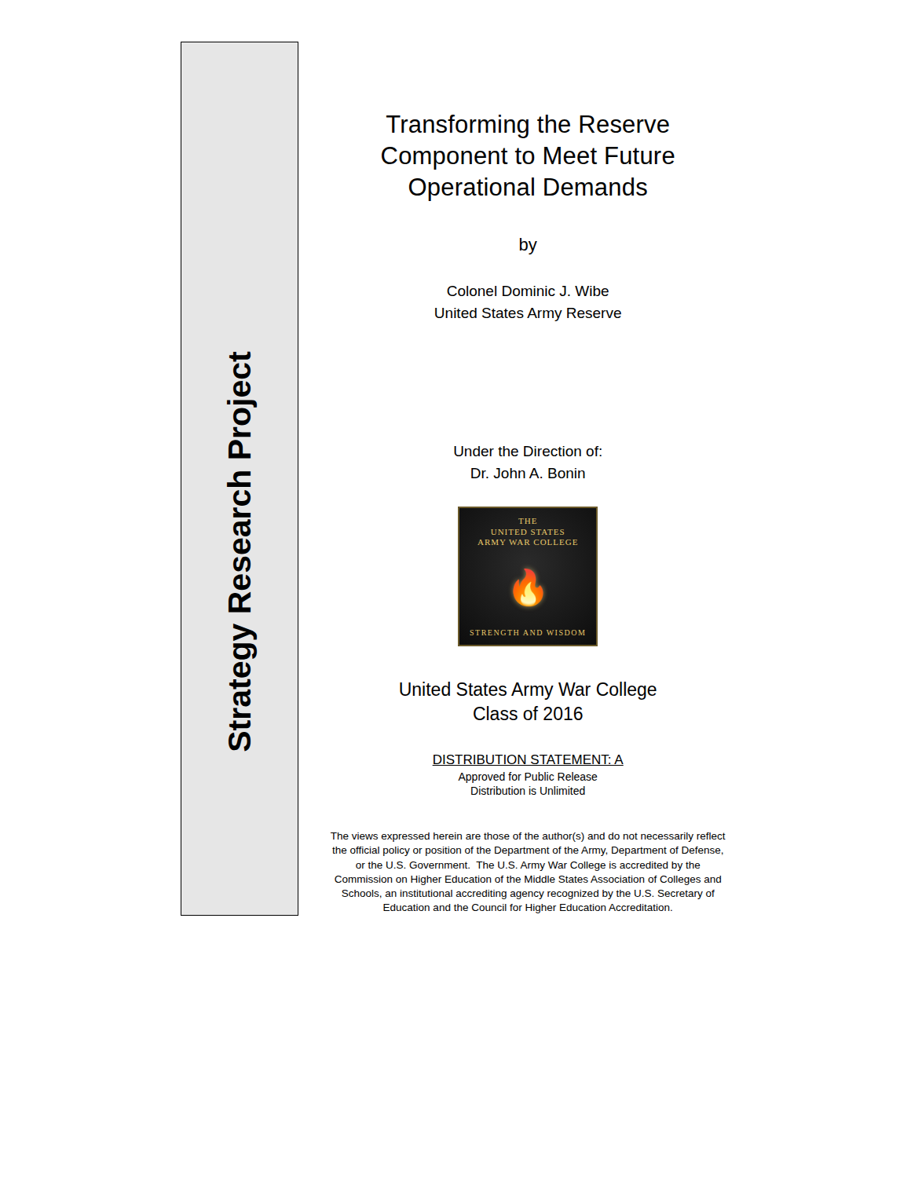Strategy Research Project
Transforming the Reserve
Component to Meet Future
Operational Demands
by
Colonel Dominic J. Wibe
United States Army Reserve
Under the Direction of:
Dr. John A. Bonin
The
United States
Army War College
🔥
Strength and Wisdom
United States Army War College
Class of 2016
DISTRIBUTION STATEMENT: A
Approved for Public Release
Distribution is Unlimited
The views expressed herein are those of the author(s) and do not necessarily reflect the official policy or position of the Department of the Army, Department of Defense, or the U.S. Government. The U.S. Army War College is accredited by the Commission on Higher Education of the Middle States Association of Colleges and Schools, an institutional accrediting agency recognized by the U.S. Secretary of Education and the Council for Higher Education Accreditation.